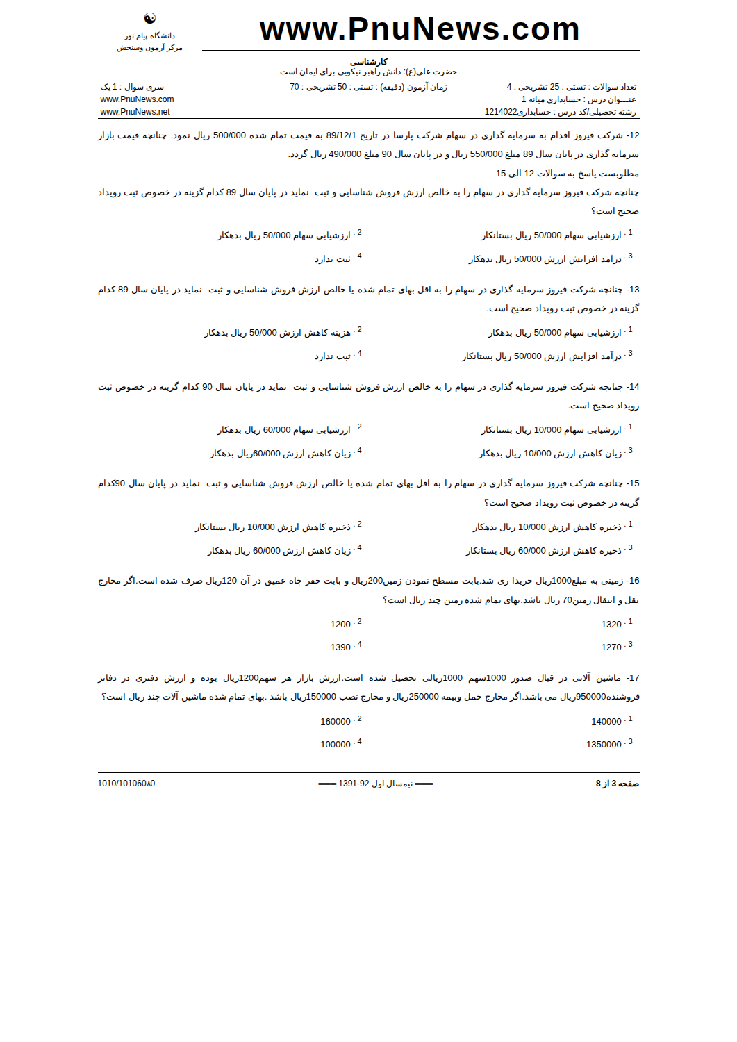☯ دانشگاه پیام نور
مرکز آزمون وسنجش
www.PnuNews.com
کارشناسی
حضرت علی(ع): دانش راهبر نیکویی برای ایمان است
| تعداد سوالات : تستی : 25 تشریحی : 4 | زمان آزمون (دقیقه) : تستی : 50 تشریحی : 70 | سری سوال : 1 یک |
| عنـــوان درس : حسابداری میانه 1 | | www.PnuNews.com |
| رشته تحصیلی/کد درس : حسابداری1214022 | | www.PnuNews.net |
12- شرکت فیروز اقدام به سرمایه گذاری در سهام شرکت پارسا در تاریخ 89/12/1 به قیمت تمام شده 500/000 ریال نمود. چنانچه قیمت بازار سرمایه گذاری در پایان سال 89 مبلغ 550/000 ریال و در پایان سال 90 مبلغ 490/000 ریال گردد.
مطلوبست پاسخ به سوالات 12 الی 15
چنانچه شرکت فیروز سرمایه گذاری در سهام را به خالص ارزش فروش شناسایی و ثبت نماید در پایان سال 89 کدام گزینه در خصوص ثبت رویداد صحیح است؟
| 1 . ارزشیابی سهام 50/000 ریال بستانکار | 2 . ارزشیابی سهام 50/000 ریال بدهکار |
| 3 . درآمد افزایش ارزش 50/000 ریال بدهکار | 4 . ثبت ندارد |
13- چنانچه شرکت فیروز سرمایه گذاری در سهام را به اقل بهای تمام شده یا خالص ارزش فروش شناسایی و ثبت نماید در پایان سال 89 کدام گزینه در خصوص ثبت رویداد صحیح است.
| 1 . ارزشیابی سهام 50/000 ریال بدهکار | 2 . هزینه کاهش ارزش 50/000 ریال بدهکار |
| 3 . درآمد افزایش ارزش 50/000 ریال بستانکار | 4 . ثبت ندارد |
14- چنانچه شرکت فیروز سرمایه گذاری در سهام را به خالص ارزش فروش شناسایی و ثبت نماید در پایان سال 90 کدام گزینه در خصوص ثبت رویداد صحیح است.
| 1 . ارزشیابی سهام 10/000 ریال بستانکار | 2 . ارزشیابی سهام 60/000 ریال بدهکار |
| 3 . زیان کاهش ارزش 10/000 ریال بدهکار | 4 . زیان کاهش ارزش 60/000ریال بدهکار |
15- چنانچه شرکت فیروز سرمایه گذاری در سهام را به اقل بهای تمام شده یا خالص ارزش فروش شناسایی و ثبت نماید در پایان سال 90کدام گزینه در خصوص ثبت رویداد صحیح است؟
| 1 . ذخیره کاهش ارزش 10/000 ریال بدهکار | 2 . ذخیره کاهش ارزش 10/000 ریال بستانکار |
| 3 . ذخیره کاهش ارزش 60/000 ریال بستانکار | 4 . زیان کاهش ارزش 60/000 ریال بدهکار |
16- زمینی به مبلغ1000ریال خریدا ری شد.بابت مسطح نمودن زمین200ریال و بابت حفر چاه عمیق در آن 120ریال صرف شده است.اگر مخارج نقل و انتقال زمین70 ریال باشد.بهای تمام شده زمین چند ریال است؟
| 1 . 1320 | 2 . 1200 |
| 3 . 1270 | 4 . 1390 |
17- ماشین آلاتی در قبال صدور 1000سهم 1000ریالی تحصیل شده است.ارزش بازار هر سهم1200ریال بوده و ارزش دفتری در دفاتر فروشنده950000ریال می باشد.اگر مخارج حمل وبیمه 250000ریال و مخارج نصب 150000ریال باشد .بهای تمام شده ماشین آلات چند ریال است؟
| 1 . 140000 | 2 . 160000 |
| 3 . 1350000 | 4 . 100000 |
صفحه 3 از 8
═══ نیمسال اول 92-1391 ═══
1010/101060٨0